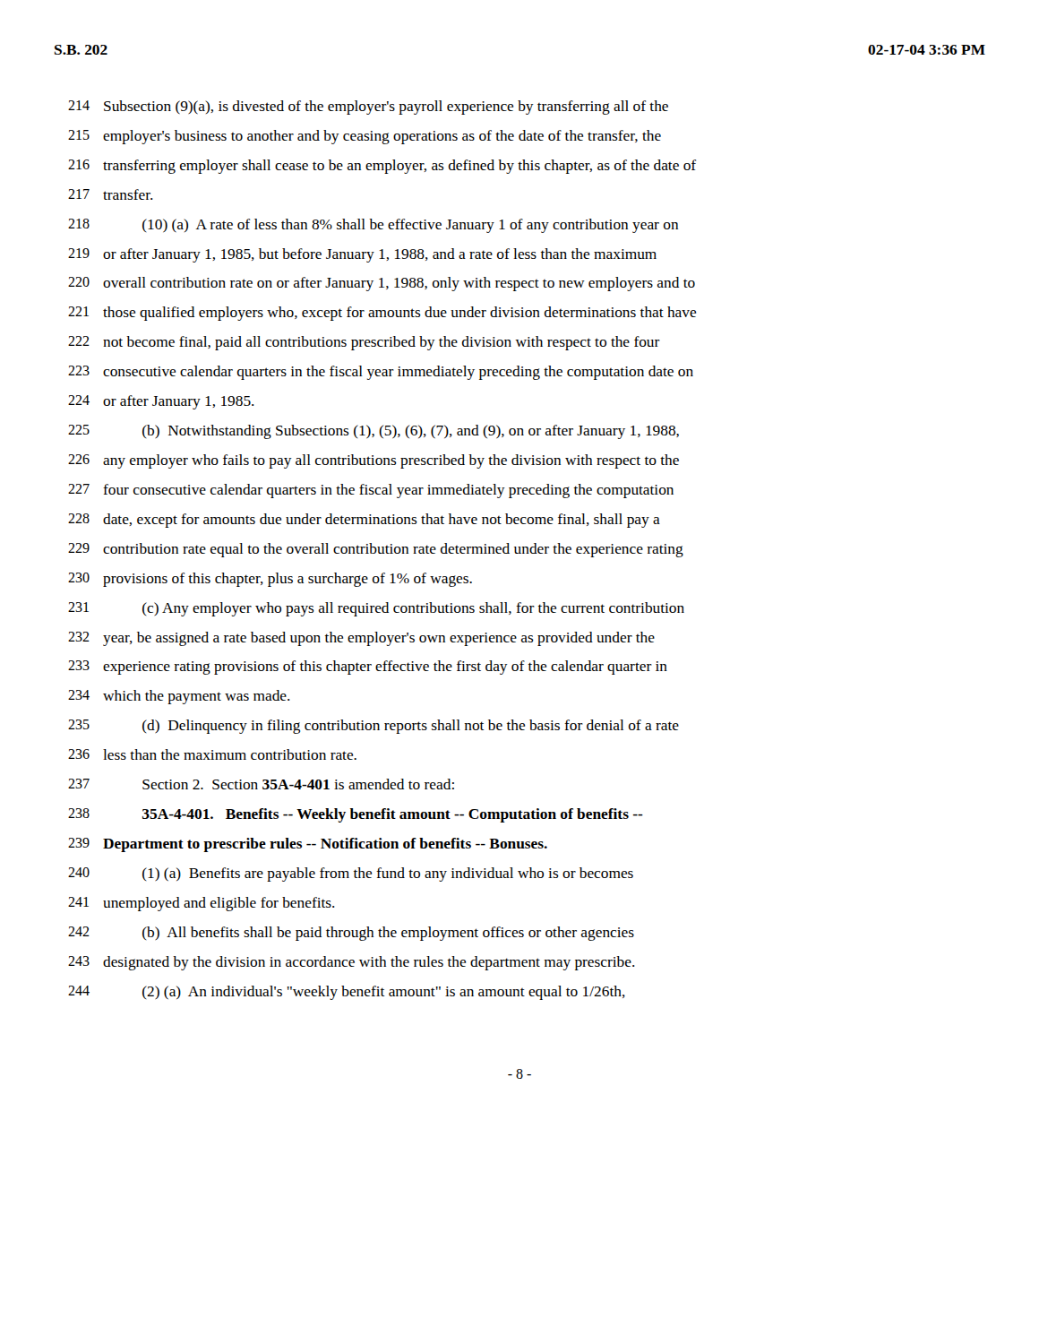S.B. 202 02-17-04 3:36 PM
Subsection (9)(a), is divested of the employer's payroll experience by transferring all of the
employer's business to another and by ceasing operations as of the date of the transfer, the
transferring employer shall cease to be an employer, as defined by this chapter, as of the date of
transfer.
(10) (a) A rate of less than 8% shall be effective January 1 of any contribution year on
or after January 1, 1985, but before January 1, 1988, and a rate of less than the maximum
overall contribution rate on or after January 1, 1988, only with respect to new employers and to
those qualified employers who, except for amounts due under division determinations that have
not become final, paid all contributions prescribed by the division with respect to the four
consecutive calendar quarters in the fiscal year immediately preceding the computation date on
or after January 1, 1985.
(b) Notwithstanding Subsections (1), (5), (6), (7), and (9), on or after January 1, 1988,
any employer who fails to pay all contributions prescribed by the division with respect to the
four consecutive calendar quarters in the fiscal year immediately preceding the computation
date, except for amounts due under determinations that have not become final, shall pay a
contribution rate equal to the overall contribution rate determined under the experience rating
provisions of this chapter, plus a surcharge of 1% of wages.
(c) Any employer who pays all required contributions shall, for the current contribution
year, be assigned a rate based upon the employer's own experience as provided under the
experience rating provisions of this chapter effective the first day of the calendar quarter in
which the payment was made.
(d) Delinquency in filing contribution reports shall not be the basis for denial of a rate
less than the maximum contribution rate.
Section 2. Section 35A-4-401 is amended to read:
35A-4-401. Benefits -- Weekly benefit amount -- Computation of benefits --
Department to prescribe rules -- Notification of benefits -- Bonuses.
(1) (a) Benefits are payable from the fund to any individual who is or becomes
unemployed and eligible for benefits.
(b) All benefits shall be paid through the employment offices or other agencies
designated by the division in accordance with the rules the department may prescribe.
(2) (a) An individual's "weekly benefit amount" is an amount equal to 1/26th,
- 8 -